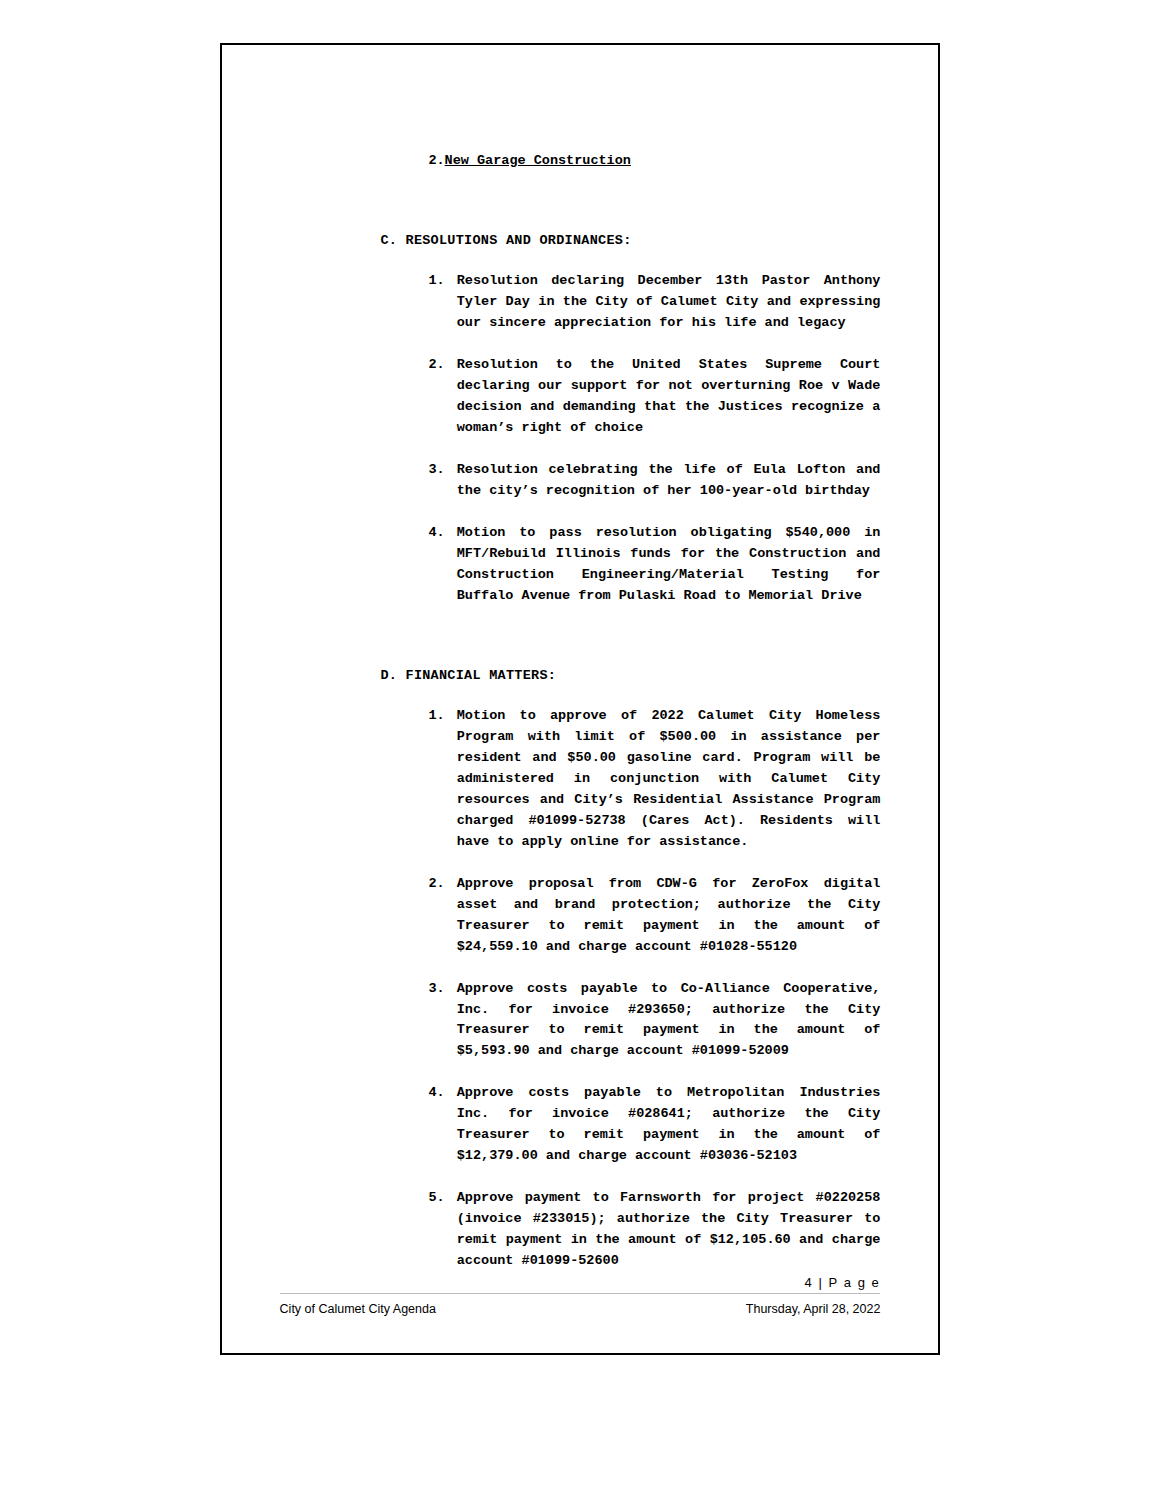2.New Garage Construction
C. RESOLUTIONS AND ORDINANCES:
1. Resolution declaring December 13th Pastor Anthony Tyler Day in the City of Calumet City and expressing our sincere appreciation for his life and legacy
2. Resolution to the United States Supreme Court declaring our support for not overturning Roe v Wade decision and demanding that the Justices recognize a woman’s right of choice
3. Resolution celebrating the life of Eula Lofton and the city’s recognition of her 100-year-old birthday
4. Motion to pass resolution obligating $540,000 in MFT/Rebuild Illinois funds for the Construction and Construction Engineering/Material Testing for Buffalo Avenue from Pulaski Road to Memorial Drive
D. FINANCIAL MATTERS:
1. Motion to approve of 2022 Calumet City Homeless Program with limit of $500.00 in assistance per resident and $50.00 gasoline card. Program will be administered in conjunction with Calumet City resources and City’s Residential Assistance Program charged #01099-52738 (Cares Act). Residents will have to apply online for assistance.
2. Approve proposal from CDW-G for ZeroFox digital asset and brand protection; authorize the City Treasurer to remit payment in the amount of $24,559.10 and charge account #01028-55120
3. Approve costs payable to Co-Alliance Cooperative, Inc. for invoice #293650; authorize the City Treasurer to remit payment in the amount of $5,593.90 and charge account #01099-52009
4. Approve costs payable to Metropolitan Industries Inc. for invoice #028641; authorize the City Treasurer to remit payment in the amount of $12,379.00 and charge account #03036-52103
5. Approve payment to Farnsworth for project #0220258 (invoice #233015); authorize the City Treasurer to remit payment in the amount of $12,105.60 and charge account #01099-52600
4 | P a g e
City of Calumet City Agenda
Thursday, April 28, 2022